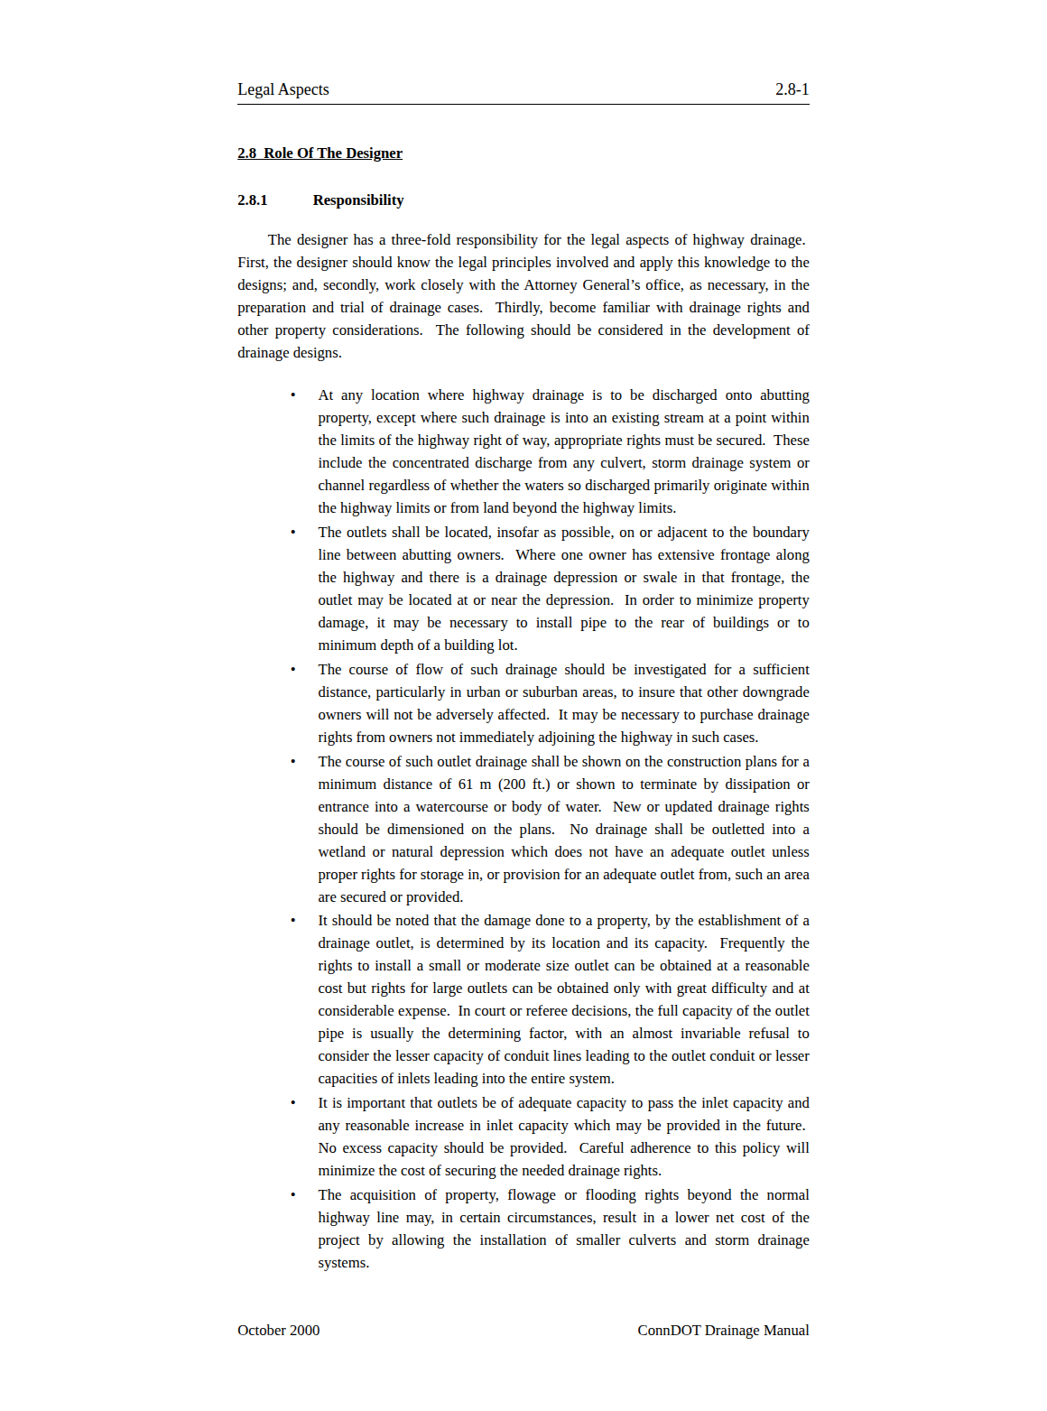Legal Aspects
2.8-1
2.8 Role Of The Designer
2.8.1 Responsibility
The designer has a three-fold responsibility for the legal aspects of highway drainage. First, the designer should know the legal principles involved and apply this knowledge to the designs; and, secondly, work closely with the Attorney General’s office, as necessary, in the preparation and trial of drainage cases. Thirdly, become familiar with drainage rights and other property considerations. The following should be considered in the development of drainage designs.
At any location where highway drainage is to be discharged onto abutting property, except where such drainage is into an existing stream at a point within the limits of the highway right of way, appropriate rights must be secured. These include the concentrated discharge from any culvert, storm drainage system or channel regardless of whether the waters so discharged primarily originate within the highway limits or from land beyond the highway limits.
The outlets shall be located, insofar as possible, on or adjacent to the boundary line between abutting owners. Where one owner has extensive frontage along the highway and there is a drainage depression or swale in that frontage, the outlet may be located at or near the depression. In order to minimize property damage, it may be necessary to install pipe to the rear of buildings or to minimum depth of a building lot.
The course of flow of such drainage should be investigated for a sufficient distance, particularly in urban or suburban areas, to insure that other downgrade owners will not be adversely affected. It may be necessary to purchase drainage rights from owners not immediately adjoining the highway in such cases.
The course of such outlet drainage shall be shown on the construction plans for a minimum distance of 61 m (200 ft.) or shown to terminate by dissipation or entrance into a watercourse or body of water. New or updated drainage rights should be dimensioned on the plans. No drainage shall be outletted into a wetland or natural depression which does not have an adequate outlet unless proper rights for storage in, or provision for an adequate outlet from, such an area are secured or provided.
It should be noted that the damage done to a property, by the establishment of a drainage outlet, is determined by its location and its capacity. Frequently the rights to install a small or moderate size outlet can be obtained at a reasonable cost but rights for large outlets can be obtained only with great difficulty and at considerable expense. In court or referee decisions, the full capacity of the outlet pipe is usually the determining factor, with an almost invariable refusal to consider the lesser capacity of conduit lines leading to the outlet conduit or lesser capacities of inlets leading into the entire system.
It is important that outlets be of adequate capacity to pass the inlet capacity and any reasonable increase in inlet capacity which may be provided in the future. No excess capacity should be provided. Careful adherence to this policy will minimize the cost of securing the needed drainage rights.
The acquisition of property, flowage or flooding rights beyond the normal highway line may, in certain circumstances, result in a lower net cost of the project by allowing the installation of smaller culverts and storm drainage systems.
October 2000
ConnDOT Drainage Manual